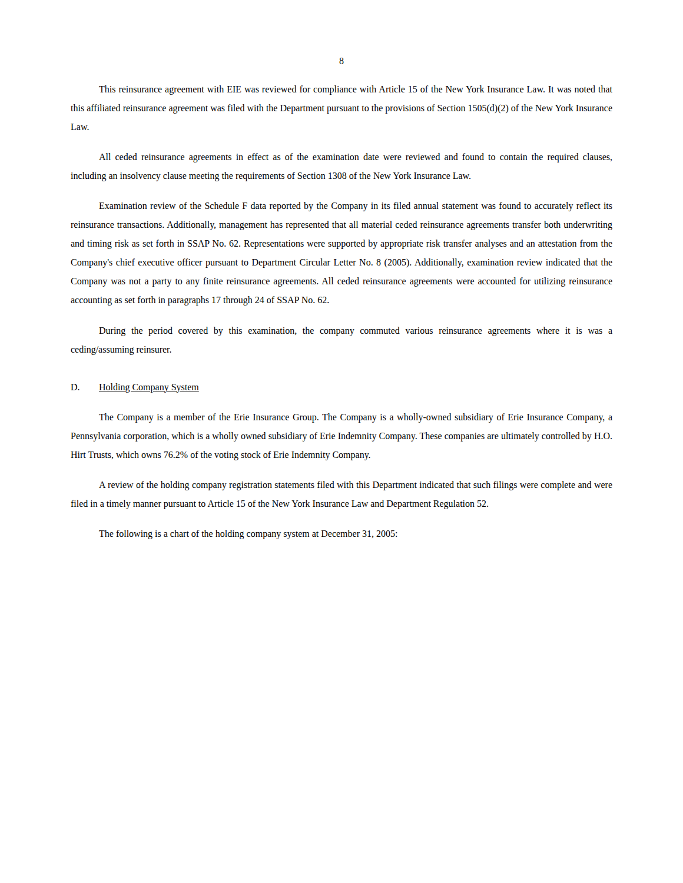8
This reinsurance agreement with EIE was reviewed for compliance with Article 15 of the New York Insurance Law. It was noted that this affiliated reinsurance agreement was filed with the Department pursuant to the provisions of Section 1505(d)(2) of the New York Insurance Law.
All ceded reinsurance agreements in effect as of the examination date were reviewed and found to contain the required clauses, including an insolvency clause meeting the requirements of Section 1308 of the New York Insurance Law.
Examination review of the Schedule F data reported by the Company in its filed annual statement was found to accurately reflect its reinsurance transactions. Additionally, management has represented that all material ceded reinsurance agreements transfer both underwriting and timing risk as set forth in SSAP No. 62. Representations were supported by appropriate risk transfer analyses and an attestation from the Company's chief executive officer pursuant to Department Circular Letter No. 8 (2005). Additionally, examination review indicated that the Company was not a party to any finite reinsurance agreements. All ceded reinsurance agreements were accounted for utilizing reinsurance accounting as set forth in paragraphs 17 through 24 of SSAP No. 62.
During the period covered by this examination, the company commuted various reinsurance agreements where it is was a ceding/assuming reinsurer.
D. Holding Company System
The Company is a member of the Erie Insurance Group. The Company is a wholly-owned subsidiary of Erie Insurance Company, a Pennsylvania corporation, which is a wholly owned subsidiary of Erie Indemnity Company. These companies are ultimately controlled by H.O. Hirt Trusts, which owns 76.2% of the voting stock of Erie Indemnity Company.
A review of the holding company registration statements filed with this Department indicated that such filings were complete and were filed in a timely manner pursuant to Article 15 of the New York Insurance Law and Department Regulation 52.
The following is a chart of the holding company system at December 31, 2005: